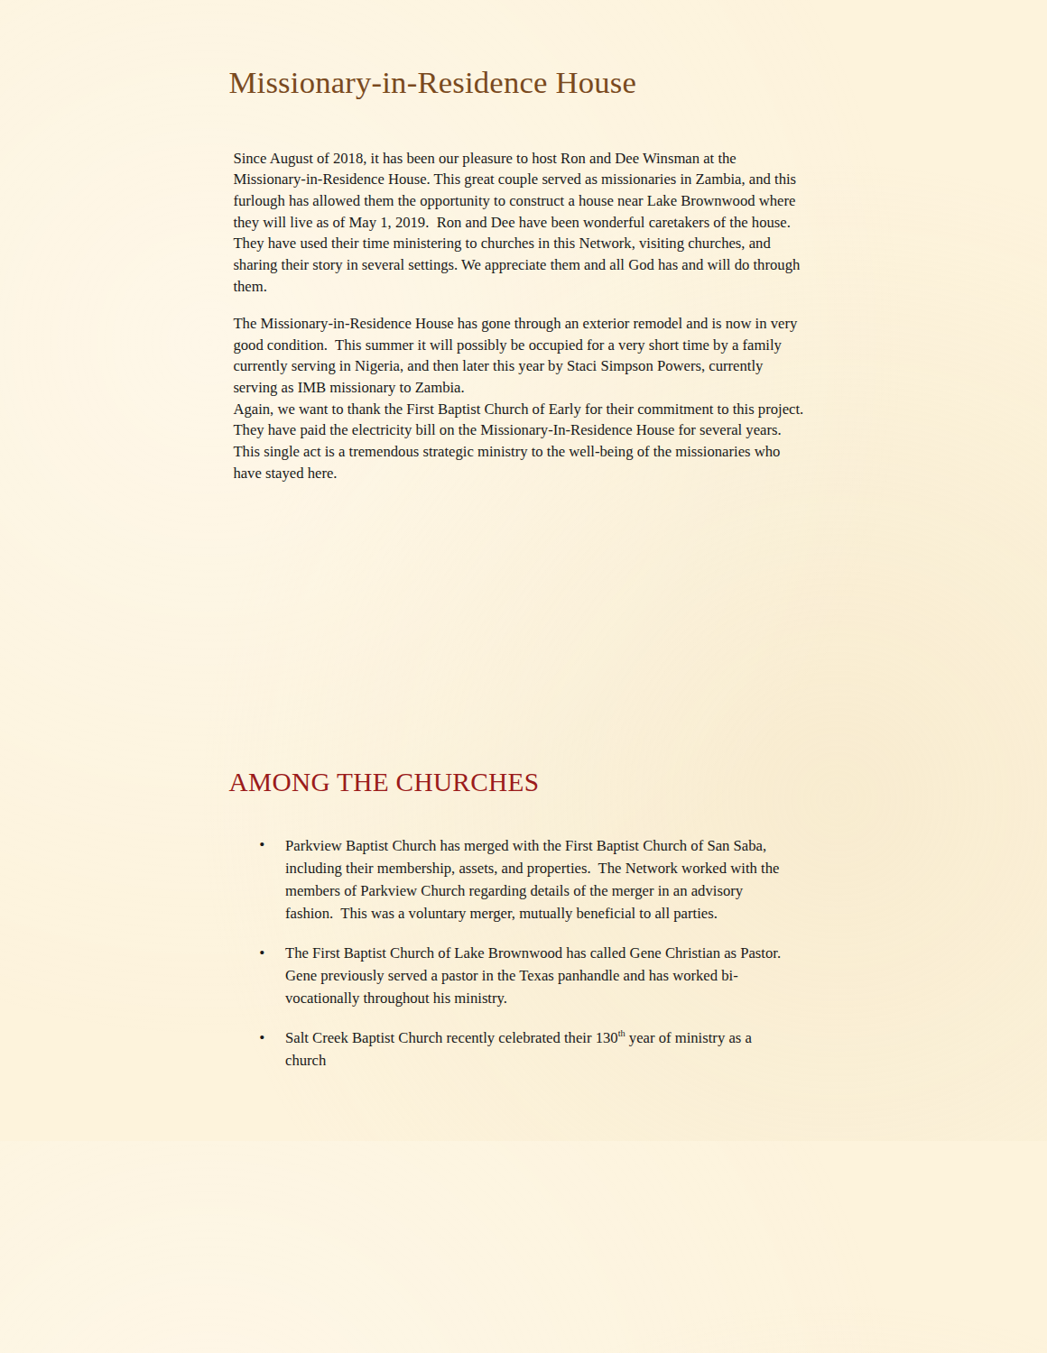Missionary-in-Residence House
Since August of 2018, it has been our pleasure to host Ron and Dee Winsman at the Missionary-in-Residence House. This great couple served as missionaries in Zambia, and this furlough has allowed them the opportunity to construct a house near Lake Brownwood where they will live as of May 1, 2019. Ron and Dee have been wonderful caretakers of the house. They have used their time ministering to churches in this Network, visiting churches, and sharing their story in several settings. We appreciate them and all God has and will do through them.
The Missionary-in-Residence House has gone through an exterior remodel and is now in very good condition. This summer it will possibly be occupied for a very short time by a family currently serving in Nigeria, and then later this year by Staci Simpson Powers, currently serving as IMB missionary to Zambia.
Again, we want to thank the First Baptist Church of Early for their commitment to this project. They have paid the electricity bill on the Missionary-In-Residence House for several years. This single act is a tremendous strategic ministry to the well-being of the missionaries who have stayed here.
AMONG THE CHURCHES
Parkview Baptist Church has merged with the First Baptist Church of San Saba, including their membership, assets, and properties. The Network worked with the members of Parkview Church regarding details of the merger in an advisory fashion. This was a voluntary merger, mutually beneficial to all parties.
The First Baptist Church of Lake Brownwood has called Gene Christian as Pastor. Gene previously served a pastor in the Texas panhandle and has worked bi-vocationally throughout his ministry.
Salt Creek Baptist Church recently celebrated their 130th year of ministry as a church